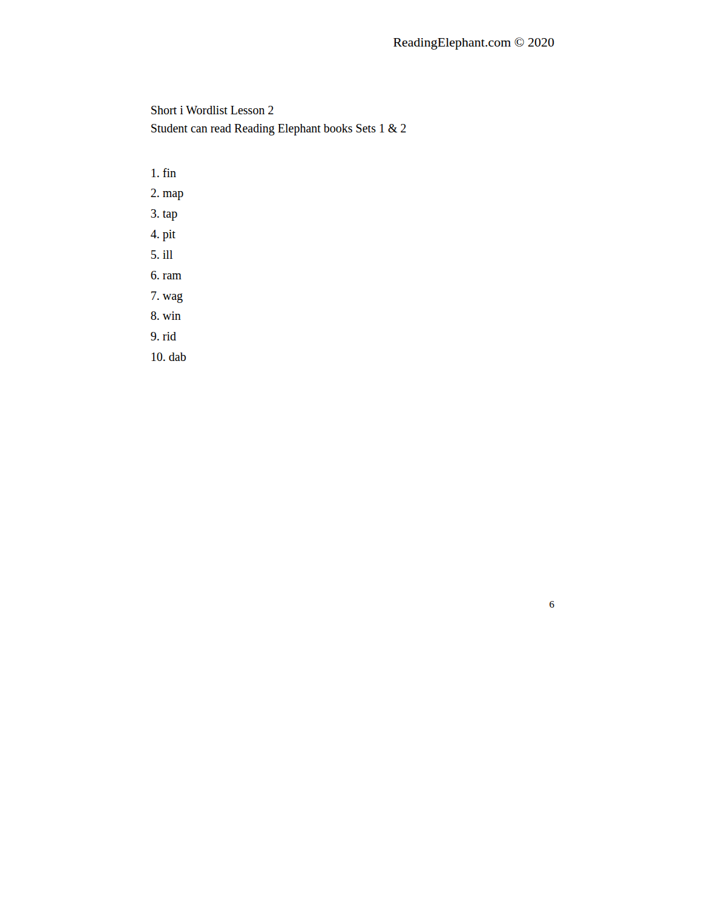ReadingElephant.com © 2020
Short i Wordlist Lesson 2
Student can read Reading Elephant books Sets 1 & 2
1. fin
2. map
3. tap
4. pit
5. ill
6. ram
7. wag
8. win
9. rid
10. dab
6